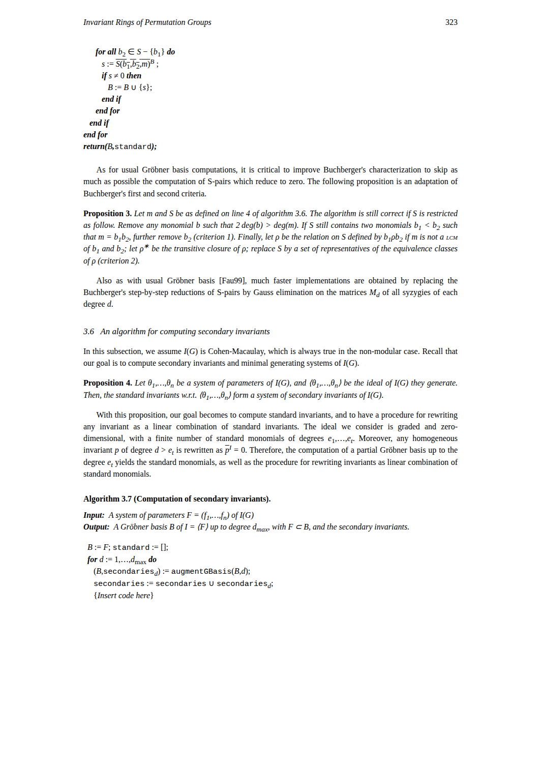Invariant Rings of Permutation Groups 323
for all b2 ∈ S − {b1} do s := S(b1,b2,m)B ; if s ≠ 0 then B := B ∪ {s}; end if end for end if end for return(B, standard);
As for usual Gröbner basis computations, it is critical to improve Buchberger's characterization to skip as much as possible the computation of S-pairs which reduce to zero. The following proposition is an adaptation of Buchberger's first and second criteria.
Proposition 3. Let m and S be as defined on line 4 of algorithm 3.6. The algorithm is still correct if S is restricted as follow. Remove any monomial b such that 2 deg(b) > deg(m). If S still contains two monomials b1 < b2 such that m = b1b2, further remove b2 (criterion 1). Finally, let ρ be the relation on S defined by b1ρb2 if m is not a lcm of b1 and b2; let ρ∗ be the transitive closure of ρ; replace S by a set of representatives of the equivalence classes of ρ (criterion 2).
Also as with usual Gröbner basis [Fau99], much faster implementations are obtained by replacing the Buchberger's step-by-step reductions of S-pairs by Gauss elimination on the matrices Md of all syzygies of each degree d.
3.6 An algorithm for computing secondary invariants
In this subsection, we assume I(G) is Cohen-Macaulay, which is always true in the non-modular case. Recall that our goal is to compute secondary invariants and minimal generating systems of I(G).
Proposition 4. Let θ1,…,θn be a system of parameters of I(G), and ⟨θ1,…,θn⟩ be the ideal of I(G) they generate. Then, the standard invariants w.r.t. ⟨θ1,…,θn⟩ form a system of secondary invariants of I(G).
With this proposition, our goal becomes to compute standard invariants, and to have a procedure for rewriting any invariant as a linear combination of standard invariants. The ideal we consider is graded and zero-dimensional, with a finite number of standard monomials of degrees e1,…,et. Moreover, any homogeneous invariant p of degree d > et is rewritten as pI = 0. Therefore, the computation of a partial Gröbner basis up to the degree et yields the standard monomials, as well as the procedure for rewriting invariants as linear combination of standard monomials.
Algorithm 3.7 (Computation of secondary invariants).
Input: A system of parameters F = (f1,…,fn) of I(G)
Output: A Gröbner basis B of I = ⟨F⟩ up to degree dmax, with F ⊂ B, and the secondary invariants.
B := F; standard := []; for d := 1,…,dmax do (B,secondariesd) := augmentGBasis(B,d); secondaries := secondaries ∪ secondariesd; {Insert code here}